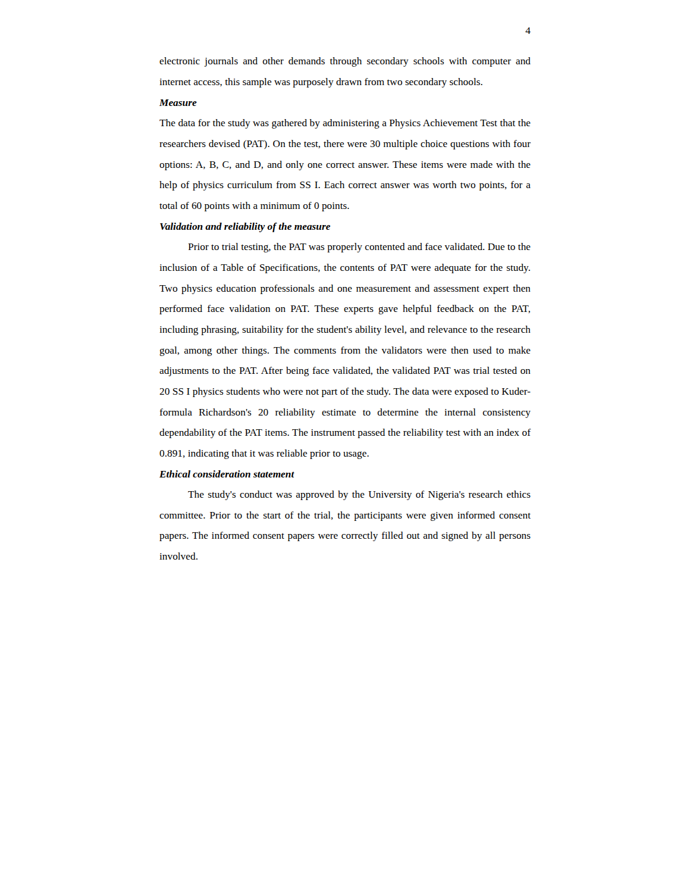4
electronic journals and other demands through secondary schools with computer and internet access, this sample was purposely drawn from two secondary schools.
Measure
The data for the study was gathered by administering a Physics Achievement Test that the researchers devised (PAT). On the test, there were 30 multiple choice questions with four options: A, B, C, and D, and only one correct answer. These items were made with the help of physics curriculum from SS I. Each correct answer was worth two points, for a total of 60 points with a minimum of 0 points.
Validation and reliability of the measure
Prior to trial testing, the PAT was properly contented and face validated. Due to the inclusion of a Table of Specifications, the contents of PAT were adequate for the study. Two physics education professionals and one measurement and assessment expert then performed face validation on PAT. These experts gave helpful feedback on the PAT, including phrasing, suitability for the student's ability level, and relevance to the research goal, among other things. The comments from the validators were then used to make adjustments to the PAT. After being face validated, the validated PAT was trial tested on 20 SS I physics students who were not part of the study. The data were exposed to Kuder-formula Richardson's 20 reliability estimate to determine the internal consistency dependability of the PAT items. The instrument passed the reliability test with an index of 0.891, indicating that it was reliable prior to usage.
Ethical consideration statement
The study's conduct was approved by the University of Nigeria's research ethics committee. Prior to the start of the trial, the participants were given informed consent papers. The informed consent papers were correctly filled out and signed by all persons involved.